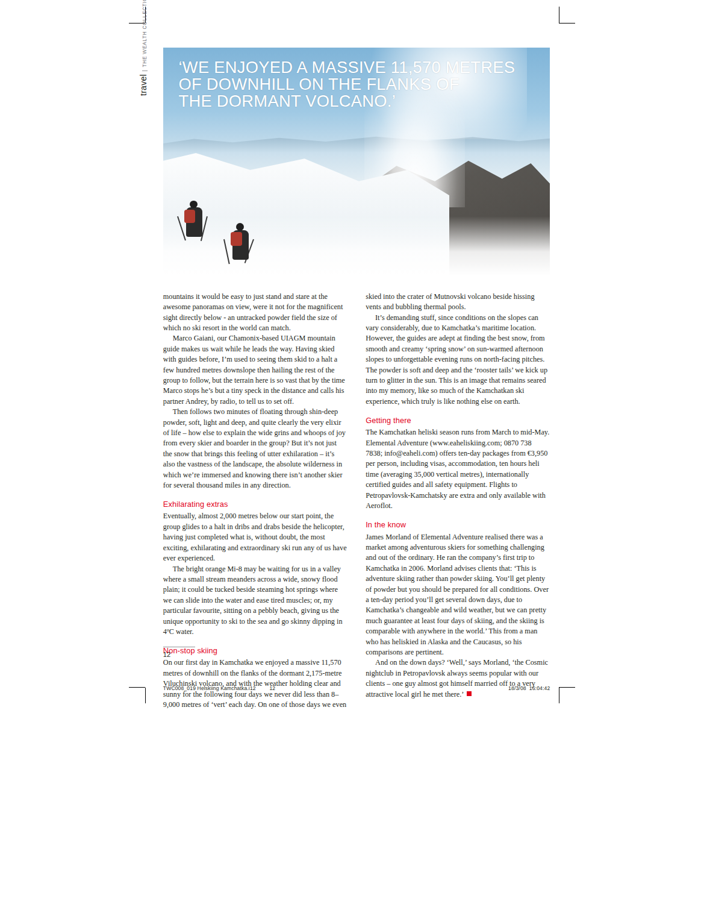travel THE WEALTH COLLECTION
‘We enjoyed a massive 11,570 metres
of downhill on the flanks of
the dormant volcano.’
mountains it would be easy to just stand and stare at the awesome panoramas on view, were it not for the magnificent sight directly below - an untracked powder field the size of which no ski resort in the world can match.
Marco Gaiani, our Chamonix-based UIAGM mountain guide makes us wait while he leads the way. Having skied with guides before, I’m used to seeing them skid to a halt a few hundred metres downslope then hailing the rest of the group to follow, but the terrain here is so vast that by the time Marco stops he’s but a tiny speck in the distance and calls his partner Andrey, by radio, to tell us to set off.
Then follows two minutes of floating through shin-deep powder, soft, light and deep, and quite clearly the very elixir of life – how else to explain the wide grins and whoops of joy from every skier and boarder in the group? But it’s not just the snow that brings this feeling of utter exhilaration – it’s also the vastness of the landscape, the absolute wilderness in which we’re immersed and knowing there isn’t another skier for several thousand miles in any direction.
Exhilarating extras
Eventually, almost 2,000 metres below our start point, the group glides to a halt in dribs and drabs beside the helicopter, having just completed what is, without doubt, the most exciting, exhilarating and extraordinary ski run any of us have ever experienced.
The bright orange Mi-8 may be waiting for us in a valley where a small stream meanders across a wide, snowy flood plain; it could be tucked beside steaming hot springs where we can slide into the water and ease tired muscles; or, my particular favourite, sitting on a pebbly beach, giving us the unique opportunity to ski to the sea and go skinny dipping in 4ºC water.
Non-stop skiing
On our first day in Kamchatka we enjoyed a massive 11,570 metres of downhill on the flanks of the dormant 2,175-metre Viluchinski volcano, and with the weather holding clear and sunny for the following four days we never did less than 8–9,000 metres of ‘vert’ each day. On one of those days we even skied into the crater of Mutnovski volcano beside hissing vents and bubbling thermal pools.
It’s demanding stuff, since conditions on the slopes can vary considerably, due to Kamchatka’s maritime location. However, the guides are adept at finding the best snow, from smooth and creamy ‘spring snow’ on sun-warmed afternoon slopes to unforgettable evening runs on north-facing pitches. The powder is soft and deep and the ‘rooster tails’ we kick up turn to glitter in the sun. This is an image that remains seared into my memory, like so much of the Kamchatkan ski experience, which truly is like nothing else on earth.
Getting there
The Kamchatkan heliski season runs from March to mid-May. Elemental Adventure (www.eaheliskiing.com; 0870 738 7838; info@eaheli.com) offers ten-day packages from €3,950 per person, including visas, accommodation, ten hours heli time (averaging 35,000 vertical metres), internationally certified guides and all safety equipment. Flights to Petropavlovsk-Kamchatsky are extra and only available with Aeroflot.
In the know
James Morland of Elemental Adventure realised there was a market among adventurous skiers for something challenging and out of the ordinary. He ran the company’s first trip to Kamchatka in 2006. Morland advises clients that: ‘This is adventure skiing rather than powder skiing. You’ll get plenty of powder but you should be prepared for all conditions. Over a ten-day period you’ll get several down days, due to Kamchatka’s changeable and wild weather, but we can pretty much guarantee at least four days of skiing, and the skiing is comparable with anywhere in the world.’ This from a man who has heliskied in Alaska and the Caucasus, so his comparisons are pertinent.
And on the down days? ‘Well,’ says Morland, ‘the Cosmic nightclub in Petropavlovsk always seems popular with our clients – one guy almost got himself married off to a very attractive local girl he met there.’
12
TWC008_019 Helskiing Kamchatka.i1212 18/3/08 16:04:42